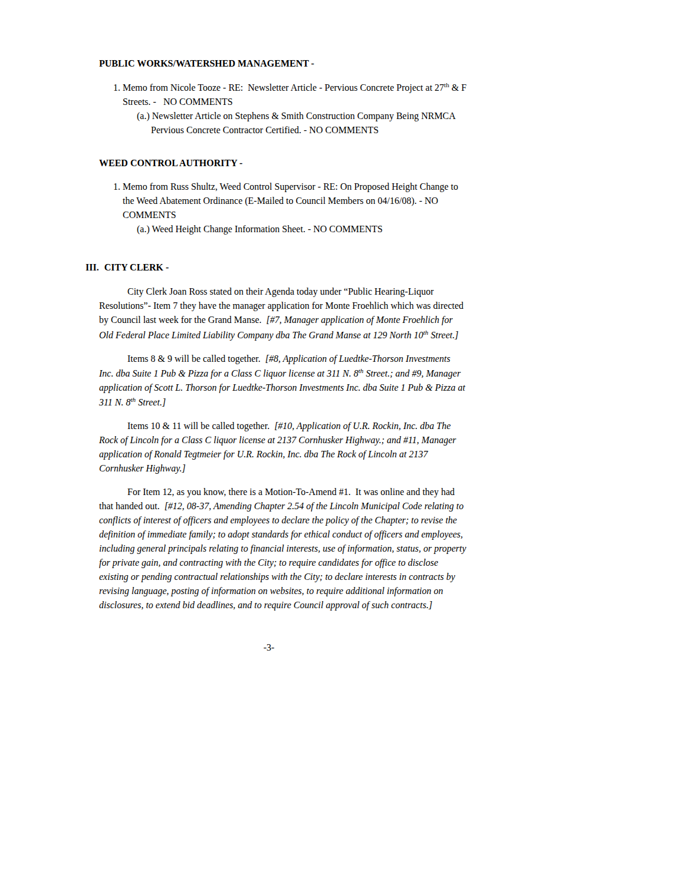PUBLIC WORKS/WATERSHED MANAGEMENT -
Memo from Nicole Tooze - RE: Newsletter Article - Pervious Concrete Project at 27th & F Streets. - NO COMMENTS
(a.) Newsletter Article on Stephens & Smith Construction Company Being NRMCA Pervious Concrete Contractor Certified. - NO COMMENTS
WEED CONTROL AUTHORITY -
Memo from Russ Shultz, Weed Control Supervisor - RE: On Proposed Height Change to the Weed Abatement Ordinance (E-Mailed to Council Members on 04/16/08). - NO COMMENTS
(a.) Weed Height Change Information Sheet. - NO COMMENTS
| III. | CITY CLERK - |
City Clerk Joan Ross stated on their Agenda today under “Public Hearing-Liquor Resolutions”- Item 7 they have the manager application for Monte Froehlich which was directed by Council last week for the Grand Manse. [#7, Manager application of Monte Froehlich for Old Federal Place Limited Liability Company dba The Grand Manse at 129 North 10th Street.]
Items 8 & 9 will be called together. [#8, Application of Luedtke-Thorson Investments Inc. dba Suite 1 Pub & Pizza for a Class C liquor license at 311 N. 8th Street.; and #9, Manager application of Scott L. Thorson for Luedtke-Thorson Investments Inc. dba Suite 1 Pub & Pizza at 311 N. 8th Street.]
Items 10 & 11 will be called together. [#10, Application of U.R. Rockin, Inc. dba The Rock of Lincoln for a Class C liquor license at 2137 Cornhusker Highway.; and #11, Manager application of Ronald Tegtmeier for U.R. Rockin, Inc. dba The Rock of Lincoln at 2137 Cornhusker Highway.]
For Item 12, as you know, there is a Motion-To-Amend #1. It was online and they had that handed out. [#12, 08-37, Amending Chapter 2.54 of the Lincoln Municipal Code relating to conflicts of interest of officers and employees to declare the policy of the Chapter; to revise the definition of immediate family; to adopt standards for ethical conduct of officers and employees, including general principals relating to financial interests, use of information, status, or property for private gain, and contracting with the City; to require candidates for office to disclose existing or pending contractual relationships with the City; to declare interests in contracts by revising language, posting of information on websites, to require additional information on disclosures, to extend bid deadlines, and to require Council approval of such contracts.]
-3-